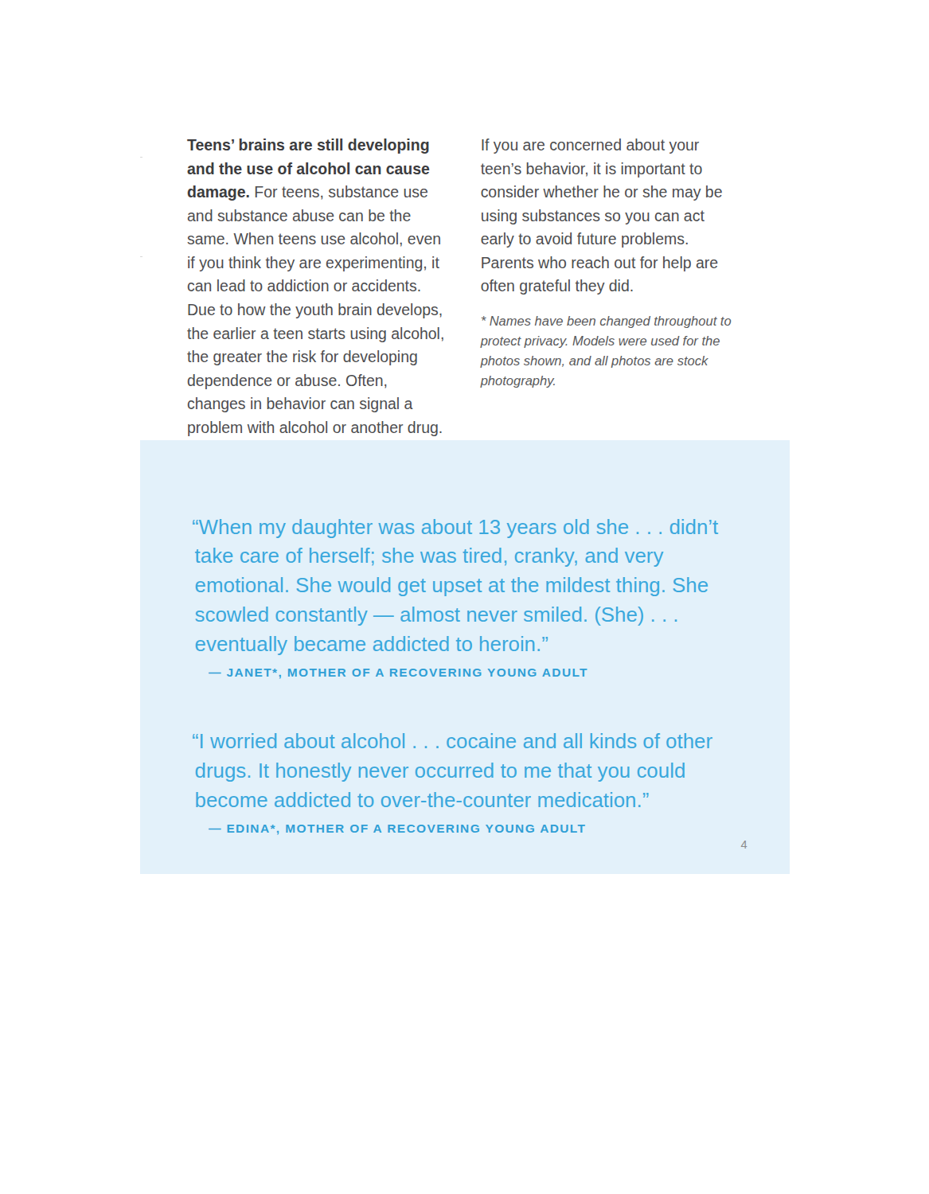Teens’ brains are still developing and the use of alcohol can cause damage. For teens, substance use and substance abuse can be the same. When teens use alcohol, even if you think they are experimenting, it can lead to addiction or accidents. Due to how the youth brain develops, the earlier a teen starts using alcohol, the greater the risk for developing dependence or abuse. Often, changes in behavior can signal a problem with alcohol or another drug.
If you are concerned about your teen’s behavior, it is important to consider whether he or she may be using substances so you can act early to avoid future problems. Parents who reach out for help are often grateful they did.
* Names have been changed throughout to protect privacy. Models were used for the photos shown, and all photos are stock photography.
“When my daughter was about 13 years old she . . . didn’t take care of herself; she was tired, cranky, and very emotional. She would get upset at the mildest thing. She scowled constantly — almost never smiled. (She) . . . eventually became addicted to heroin.”
— Janet*, mother of a recovering young adult
“I worried about alcohol . . . cocaine and all kinds of other drugs. It honestly never occurred to me that you could become addicted to over-the-counter medication.”
— Edina*, mother of a recovering young adult
4